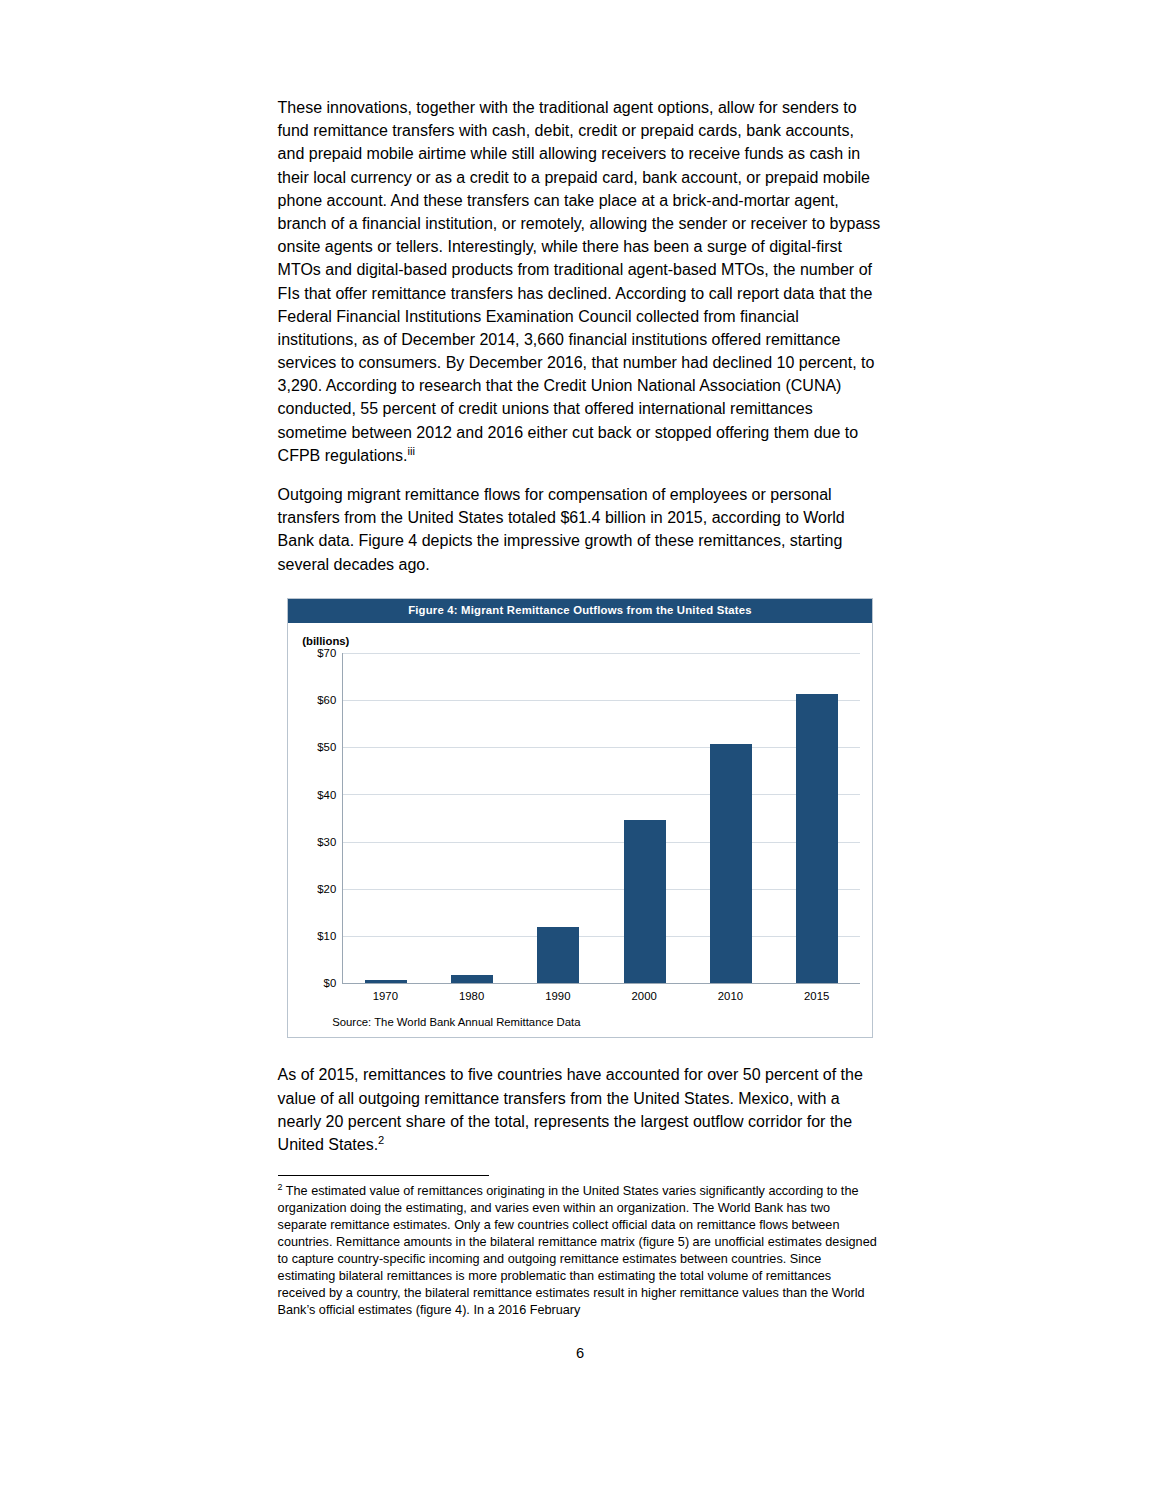These innovations, together with the traditional agent options, allow for senders to fund remittance transfers with cash, debit, credit or prepaid cards, bank accounts, and prepaid mobile airtime while still allowing receivers to receive funds as cash in their local currency or as a credit to a prepaid card, bank account, or prepaid mobile phone account. And these transfers can take place at a brick-and-mortar agent, branch of a financial institution, or remotely, allowing the sender or receiver to bypass onsite agents or tellers. Interestingly, while there has been a surge of digital-first MTOs and digital-based products from traditional agent-based MTOs, the number of FIs that offer remittance transfers has declined. According to call report data that the Federal Financial Institutions Examination Council collected from financial institutions, as of December 2014, 3,660 financial institutions offered remittance services to consumers. By December 2016, that number had declined 10 percent, to 3,290. According to research that the Credit Union National Association (CUNA) conducted, 55 percent of credit unions that offered international remittances sometime between 2012 and 2016 either cut back or stopped offering them due to CFPB regulations.iii
Outgoing migrant remittance flows for compensation of employees or personal transfers from the United States totaled $61.4 billion in 2015, according to World Bank data. Figure 4 depicts the impressive growth of these remittances, starting several decades ago.
Figure 4: Migrant Remittance Outflows from the United States
(billions)
| $70 $60 $50 $40 $30 $20 $10 $0 | |
1970 1980 1990 2000 2010 2015
Source: The World Bank Annual Remittance Data
As of 2015, remittances to five countries have accounted for over 50 percent of the value of all outgoing remittance transfers from the United States. Mexico, with a nearly 20 percent share of the total, represents the largest outflow corridor for the United States.2
2 The estimated value of remittances originating in the United States varies significantly according to the organization doing the estimating, and varies even within an organization. The World Bank has two separate remittance estimates. Only a few countries collect official data on remittance flows between countries. Remittance amounts in the bilateral remittance matrix (figure 5) are unofficial estimates designed to capture country-specific incoming and outgoing remittance estimates between countries. Since estimating bilateral remittances is more problematic than estimating the total volume of remittances received by a country, the bilateral remittance estimates result in higher remittance values than the World Bank’s official estimates (figure 4). In a 2016 February
6